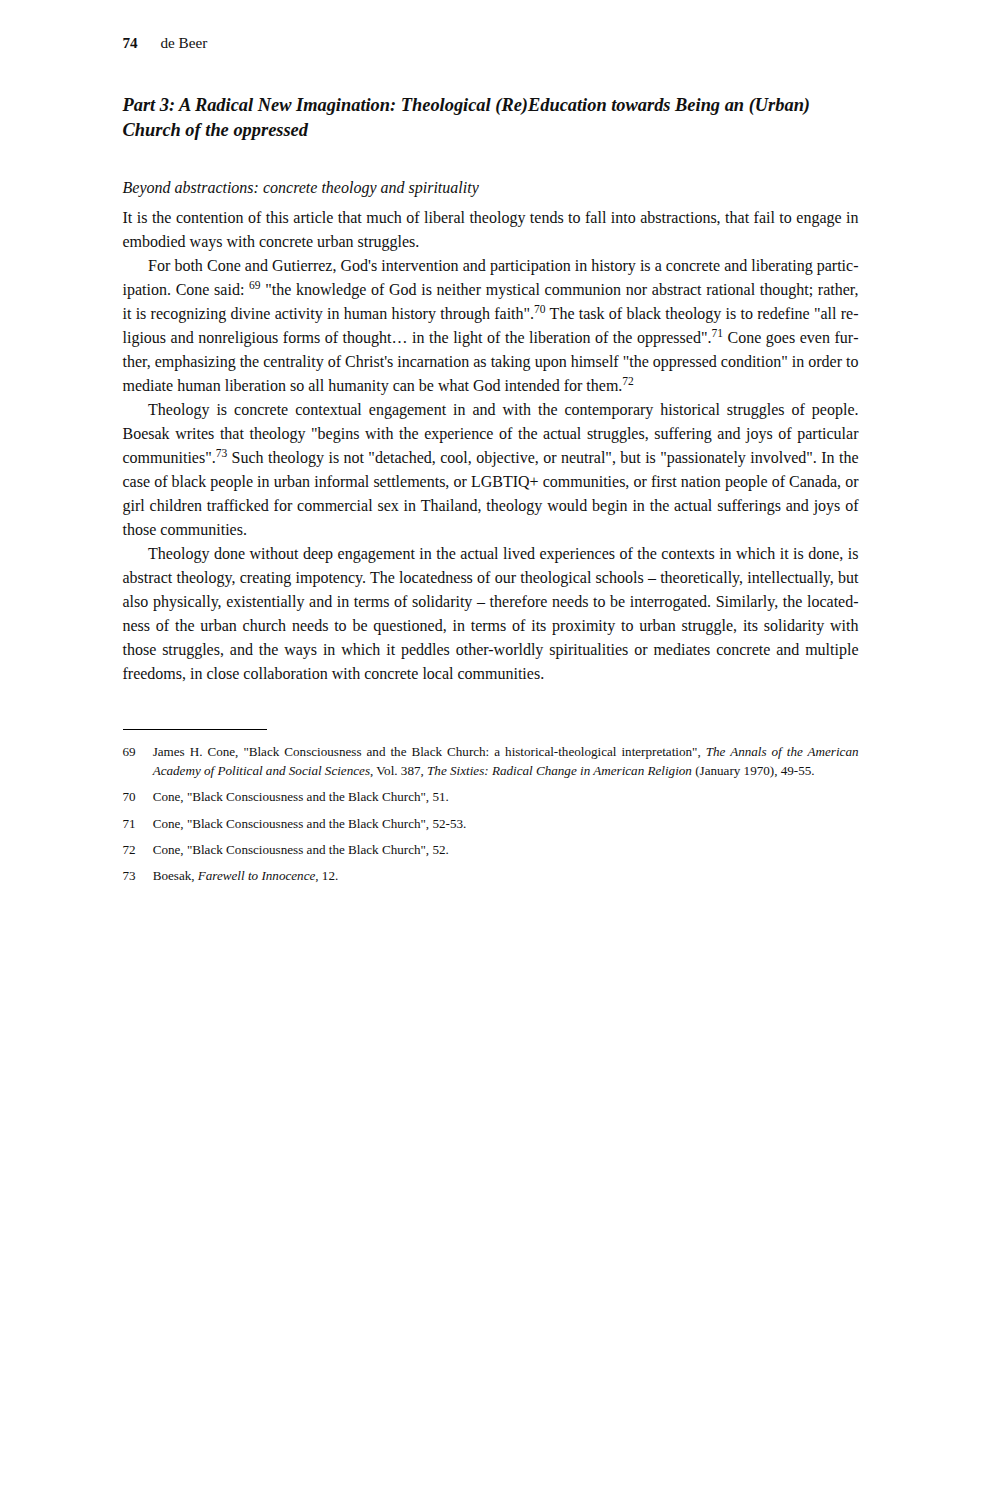74 de Beer
Part 3: A Radical New Imagination: Theological (Re)Education towards Being an (Urban) Church of the oppressed
Beyond abstractions: concrete theology and spirituality
It is the contention of this article that much of liberal theology tends to fall into abstractions, that fail to engage in embodied ways with concrete urban struggles.
For both Cone and Gutierrez, God's intervention and participation in history is a concrete and liberating participation. Cone said: 69 "the knowledge of God is neither mystical communion nor abstract rational thought; rather, it is recognizing divine activity in human history through faith".70 The task of black theology is to redefine "all religious and nonreligious forms of thought… in the light of the liberation of the oppressed".71 Cone goes even further, emphasizing the centrality of Christ's incarnation as taking upon himself "the oppressed condition" in order to mediate human liberation so all humanity can be what God intended for them.72
Theology is concrete contextual engagement in and with the contemporary historical struggles of people. Boesak writes that theology "begins with the experience of the actual struggles, suffering and joys of particular communities".73 Such theology is not "detached, cool, objective, or neutral", but is "passionately involved". In the case of black people in urban informal settlements, or LGBTIQ+ communities, or first nation people of Canada, or girl children trafficked for commercial sex in Thailand, theology would begin in the actual sufferings and joys of those communities.
Theology done without deep engagement in the actual lived experiences of the contexts in which it is done, is abstract theology, creating impotency. The locatedness of our theological schools – theoretically, intellectually, but also physically, existentially and in terms of solidarity – therefore needs to be interrogated. Similarly, the locatedness of the urban church needs to be questioned, in terms of its proximity to urban struggle, its solidarity with those struggles, and the ways in which it peddles other-worldly spiritualities or mediates concrete and multiple freedoms, in close collaboration with concrete local communities.
James H. Cone, "Black Consciousness and the Black Church: a historical-theological interpretation", The Annals of the American Academy of Political and Social Sciences, Vol. 387, The Sixties: Radical Change in American Religion (January 1970), 49-55.
Cone, "Black Consciousness and the Black Church", 51.
Cone, "Black Consciousness and the Black Church", 52-53.
Cone, "Black Consciousness and the Black Church", 52.
Boesak, Farewell to Innocence, 12.